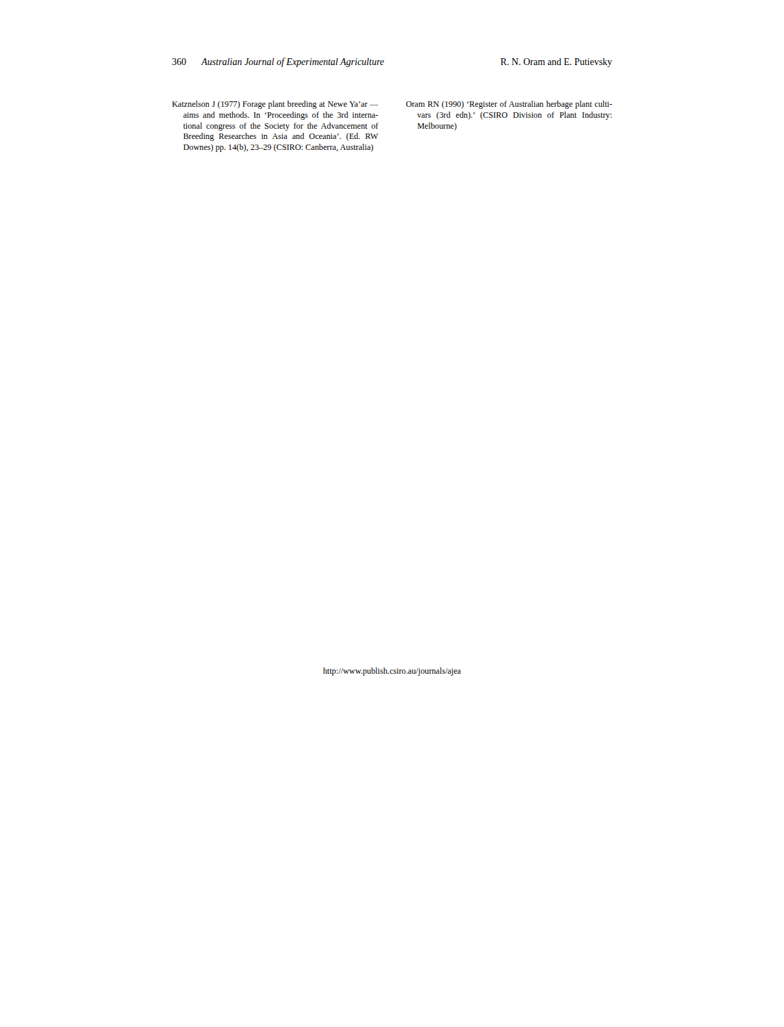360 Australian Journal of Experimental Agriculture R. N. Oram and E. Putievsky
Katznelson J (1977) Forage plant breeding at Newe Ya’ar — aims and methods. In ‘Proceedings of the 3rd international congress of the Society for the Advancement of Breeding Researches in Asia and Oceania’. (Ed. RW Downes) pp. 14(b), 23–29 (CSIRO: Canberra, Australia)
Oram RN (1990) ‘Register of Australian herbage plant cultivars (3rd edn).’ (CSIRO Division of Plant Industry: Melbourne)
http://www.publish.csiro.au/journals/ajea